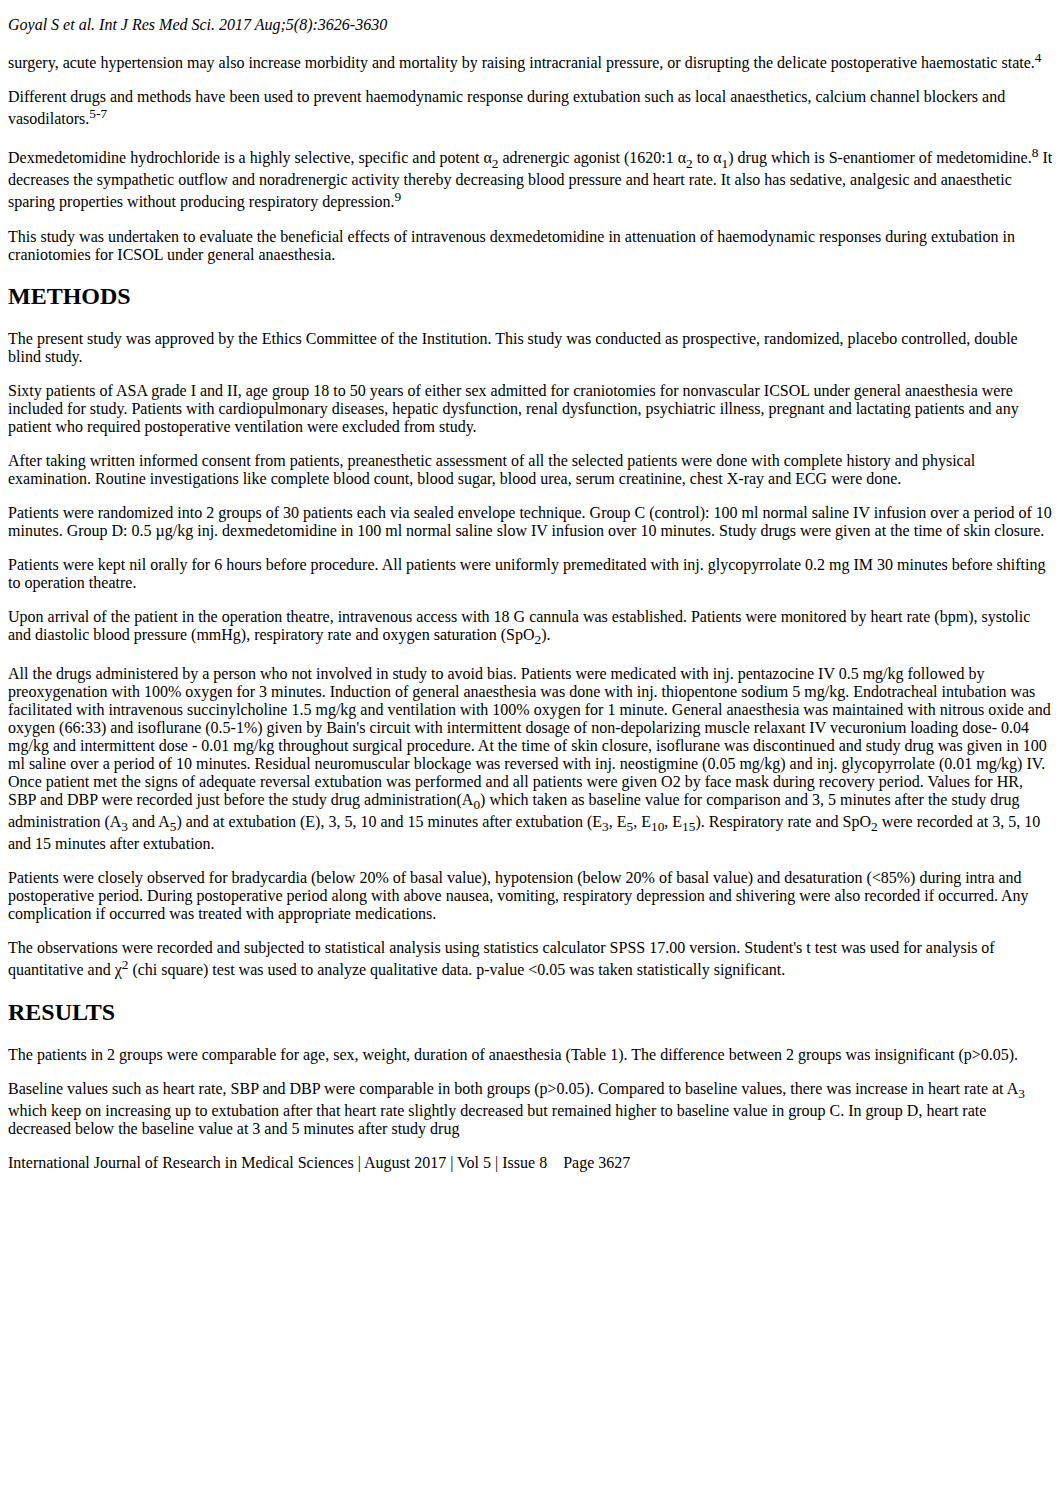Goyal S et al. Int J Res Med Sci. 2017 Aug;5(8):3626-3630
surgery, acute hypertension may also increase morbidity and mortality by raising intracranial pressure, or disrupting the delicate postoperative haemostatic state.4
Different drugs and methods have been used to prevent haemodynamic response during extubation such as local anaesthetics, calcium channel blockers and vasodilators.5-7
Dexmedetomidine hydrochloride is a highly selective, specific and potent α2 adrenergic agonist (1620:1 α2 to α1) drug which is S-enantiomer of medetomidine.8 It decreases the sympathetic outflow and noradrenergic activity thereby decreasing blood pressure and heart rate. It also has sedative, analgesic and anaesthetic sparing properties without producing respiratory depression.9
This study was undertaken to evaluate the beneficial effects of intravenous dexmedetomidine in attenuation of haemodynamic responses during extubation in craniotomies for ICSOL under general anaesthesia.
METHODS
The present study was approved by the Ethics Committee of the Institution. This study was conducted as prospective, randomized, placebo controlled, double blind study.
Sixty patients of ASA grade I and II, age group 18 to 50 years of either sex admitted for craniotomies for nonvascular ICSOL under general anaesthesia were included for study. Patients with cardiopulmonary diseases, hepatic dysfunction, renal dysfunction, psychiatric illness, pregnant and lactating patients and any patient who required postoperative ventilation were excluded from study.
After taking written informed consent from patients, preanesthetic assessment of all the selected patients were done with complete history and physical examination. Routine investigations like complete blood count, blood sugar, blood urea, serum creatinine, chest X-ray and ECG were done.
Patients were randomized into 2 groups of 30 patients each via sealed envelope technique. Group C (control): 100 ml normal saline IV infusion over a period of 10 minutes. Group D: 0.5 µg/kg inj. dexmedetomidine in 100 ml normal saline slow IV infusion over 10 minutes. Study drugs were given at the time of skin closure.
Patients were kept nil orally for 6 hours before procedure. All patients were uniformly premeditated with inj. glycopyrrolate 0.2 mg IM 30 minutes before shifting to operation theatre.
Upon arrival of the patient in the operation theatre, intravenous access with 18 G cannula was established. Patients were monitored by heart rate (bpm), systolic and diastolic blood pressure (mmHg), respiratory rate and oxygen saturation (SpO2).
All the drugs administered by a person who not involved in study to avoid bias. Patients were medicated with inj. pentazocine IV 0.5 mg/kg followed by preoxygenation with 100% oxygen for 3 minutes. Induction of general anaesthesia was done with inj. thiopentone sodium 5 mg/kg. Endotracheal intubation was facilitated with intravenous succinylcholine 1.5 mg/kg and ventilation with 100% oxygen for 1 minute. General anaesthesia was maintained with nitrous oxide and oxygen (66:33) and isoflurane (0.5-1%) given by Bain's circuit with intermittent dosage of non-depolarizing muscle relaxant IV vecuronium loading dose- 0.04 mg/kg and intermittent dose - 0.01 mg/kg throughout surgical procedure. At the time of skin closure, isoflurane was discontinued and study drug was given in 100 ml saline over a period of 10 minutes. Residual neuromuscular blockage was reversed with inj. neostigmine (0.05 mg/kg) and inj. glycopyrrolate (0.01 mg/kg) IV. Once patient met the signs of adequate reversal extubation was performed and all patients were given O2 by face mask during recovery period. Values for HR, SBP and DBP were recorded just before the study drug administration(A0) which taken as baseline value for comparison and 3, 5 minutes after the study drug administration (A3 and A5) and at extubation (E), 3, 5, 10 and 15 minutes after extubation (E3, E5, E10, E15). Respiratory rate and SpO2 were recorded at 3, 5, 10 and 15 minutes after extubation.
Patients were closely observed for bradycardia (below 20% of basal value), hypotension (below 20% of basal value) and desaturation (<85%) during intra and postoperative period. During postoperative period along with above nausea, vomiting, respiratory depression and shivering were also recorded if occurred. Any complication if occurred was treated with appropriate medications.
The observations were recorded and subjected to statistical analysis using statistics calculator SPSS 17.00 version. Student's t test was used for analysis of quantitative and χ2 (chi square) test was used to analyze qualitative data. p-value <0.05 was taken statistically significant.
RESULTS
The patients in 2 groups were comparable for age, sex, weight, duration of anaesthesia (Table 1). The difference between 2 groups was insignificant (p>0.05).
Baseline values such as heart rate, SBP and DBP were comparable in both groups (p>0.05). Compared to baseline values, there was increase in heart rate at A3 which keep on increasing up to extubation after that heart rate slightly decreased but remained higher to baseline value in group C. In group D, heart rate decreased below the baseline value at 3 and 5 minutes after study drug
International Journal of Research in Medical Sciences | August 2017 | Vol 5 | Issue 8 Page 3627